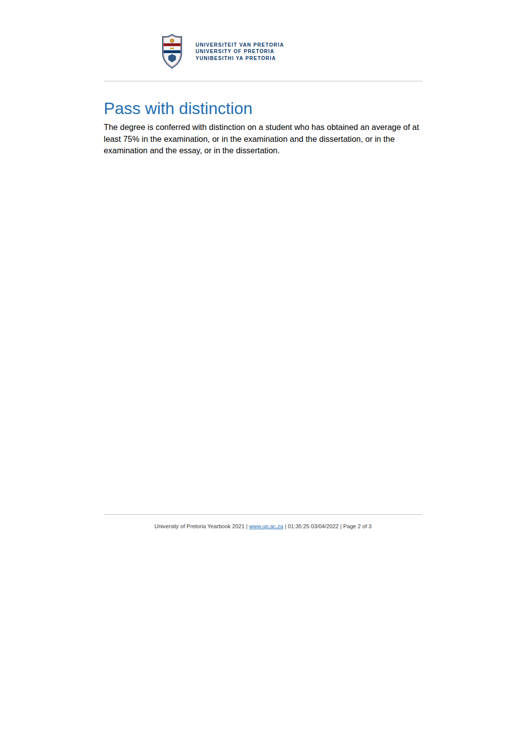UNIVERSITEIT VAN PRETORIA
UNIVERSITY OF PRETORIA
YUNIBESITHI YA PRETORIA
Pass with distinction
The degree is conferred with distinction on a student who has obtained an average of at least 75% in the examination, or in the examination and the dissertation, or in the examination and the essay, or in the dissertation.
University of Pretoria Yearbook 2021 | www.up.ac.za | 01:35:25 03/04/2022 | Page 2 of 3